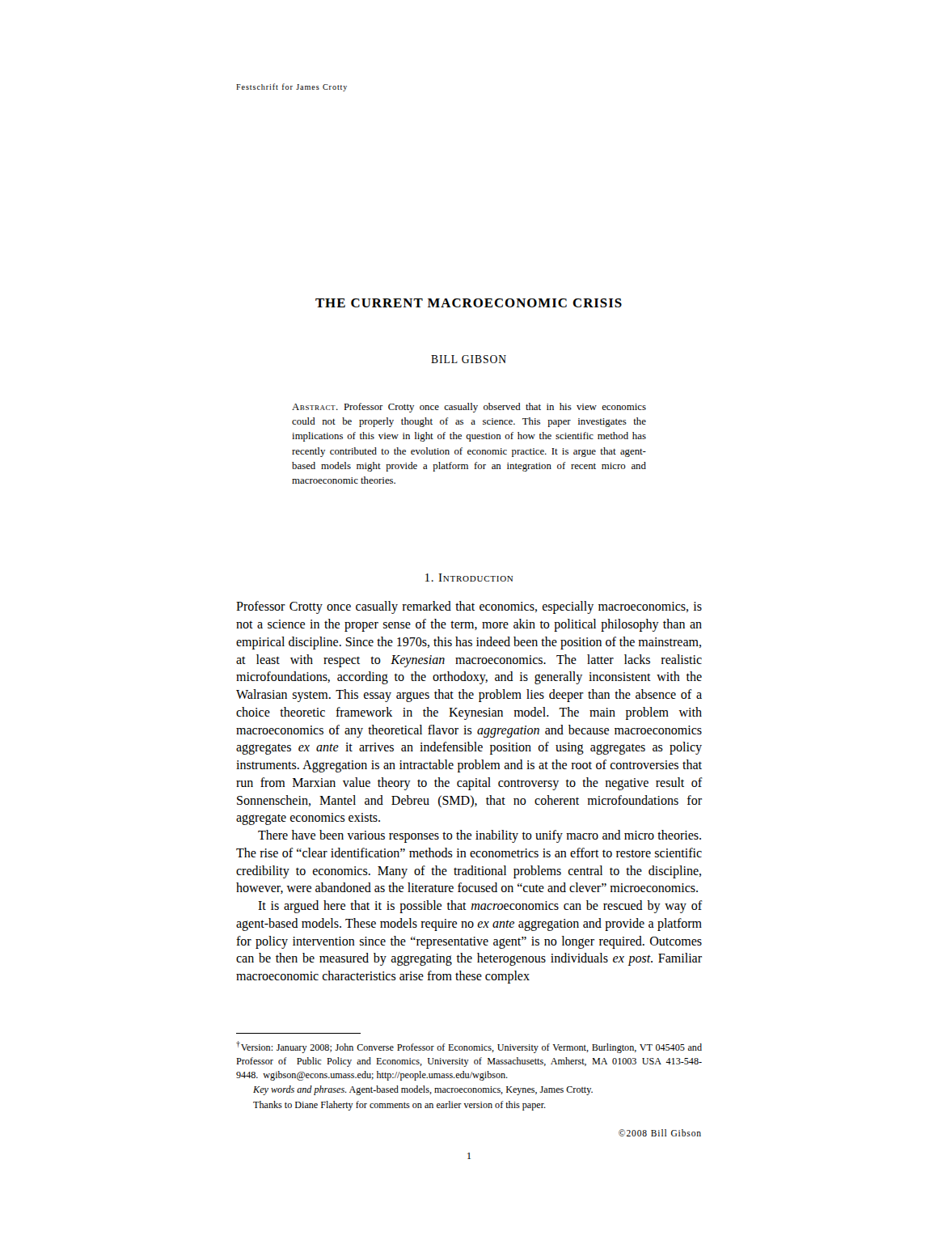Festschrift for James Crotty
THE CURRENT MACROECONOMIC CRISIS
BILL GIBSON
Abstract. Professor Crotty once casually observed that in his view economics could not be properly thought of as a science. This paper investigates the implications of this view in light of the question of how the scientific method has recently contributed to the evolution of economic practice. It is argue that agent-based models might provide a platform for an integration of recent micro and macroeconomic theories.
1. Introduction
Professor Crotty once casually remarked that economics, especially macroeconomics, is not a science in the proper sense of the term, more akin to political philosophy than an empirical discipline. Since the 1970s, this has indeed been the position of the mainstream, at least with respect to Keynesian macroeconomics. The latter lacks realistic microfoundations, according to the orthodoxy, and is generally inconsistent with the Walrasian system. This essay argues that the problem lies deeper than the absence of a choice theoretic framework in the Keynesian model. The main problem with macroeconomics of any theoretical flavor is aggregation and because macroeconomics aggregates ex ante it arrives an indefensible position of using aggregates as policy instruments. Aggregation is an intractable problem and is at the root of controversies that run from Marxian value theory to the capital controversy to the negative result of Sonnenschein, Mantel and Debreu (SMD), that no coherent microfoundations for aggregate economics exists.
There have been various responses to the inability to unify macro and micro theories. The rise of “clear identification” methods in econometrics is an effort to restore scientific credibility to economics. Many of the traditional problems central to the discipline, however, were abandoned as the literature focused on “cute and clever” microeconomics.
It is argued here that it is possible that macroeconomics can be rescued by way of agent-based models. These models require no ex ante aggregation and provide a platform for policy intervention since the “representative agent” is no longer required. Outcomes can be then be measured by aggregating the heterogenous individuals ex post. Familiar macroeconomic characteristics arise from these complex
†Version: January 2008; John Converse Professor of Economics, University of Vermont, Burlington, VT 045405 and Professor of Public Policy and Economics, University of Massachusetts, Amherst, MA 01003 USA 413-548-9448. wgibson@econs.umass.edu; http://people.umass.edu/wgibson.
Key words and phrases. Agent-based models, macroeconomics, Keynes, James Crotty.
Thanks to Diane Flaherty for comments on an earlier version of this paper.
©2008 Bill Gibson
1